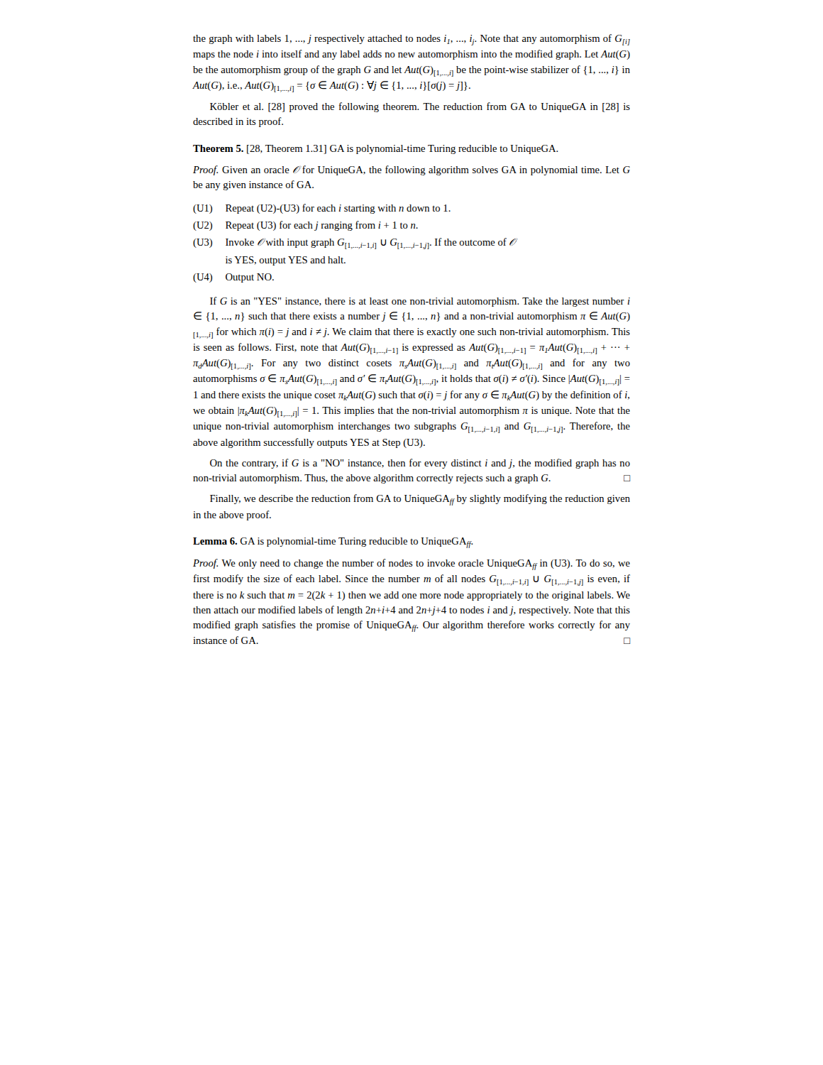the graph with labels 1, ..., j respectively attached to nodes i1, ..., ij. Note that any automorphism of G[i] maps the node i into itself and any label adds no new automorphism into the modified graph. Let Aut(G) be the automorphism group of the graph G and let Aut(G)[1,...,i] be the point-wise stabilizer of {1, ..., i} in Aut(G), i.e., Aut(G)[1,...,i] = {σ ∈ Aut(G) : ∀j ∈ {1, ..., i}[σ(j) = j]}.
Köbler et al. [28] proved the following theorem. The reduction from GA to UniqueGA in [28] is described in its proof.
Theorem 5. [28, Theorem 1.31] GA is polynomial-time Turing reducible to UniqueGA.
Proof. Given an oracle 𝒪 for UniqueGA, the following algorithm solves GA in polynomial time. Let G be any given instance of GA.
(U1) Repeat (U2)-(U3) for each i starting with n down to 1.
(U2) Repeat (U3) for each j ranging from i + 1 to n.
(U3) Invoke 𝒪 with input graph G[1,...,i−1,i] ∪ G[1,...,i−1,j]. If the outcome of 𝒪
is YES, output YES and halt.
(U4) Output NO.
If G is an "YES" instance, there is at least one non-trivial automorphism. Take the largest number i ∈ {1, ..., n} such that there exists a number j ∈ {1, ..., n} and a non-trivial automorphism π ∈ Aut(G)[1,...,i] for which π(i) = j and i ≠ j. We claim that there is exactly one such non-trivial automorphism. This is seen as follows. First, note that Aut(G)[1,...,i−1] is expressed as Aut(G)[1,...,i−1] = π1Aut(G)[1,...,i] + ··· + πdAut(G)[1,...,i]. For any two distinct cosets πsAut(G)[1,...,i] and πtAut(G)[1,...,i] and for any two automorphisms σ ∈ πsAut(G)[1,...,i] and σ′ ∈ πtAut(G)[1,...,i], it holds that σ(i) ≠ σ′(i). Since |Aut(G)[1,...,i]| = 1 and there exists the unique coset πkAut(G) such that σ(i) = j for any σ ∈ πkAut(G) by the definition of i, we obtain |πkAut(G)[1,...,i]| = 1. This implies that the non-trivial automorphism π is unique. Note that the unique non-trivial automorphism interchanges two subgraphs G[1,...,i−1,i] and G[1,...,i−1,j]. Therefore, the above algorithm successfully outputs YES at Step (U3).
On the contrary, if G is a "NO" instance, then for every distinct i and j, the modified graph has no non-trivial automorphism. Thus, the above algorithm correctly rejects such a graph G. □
Finally, we describe the reduction from GA to UniqueGAff by slightly modifying the reduction given in the above proof.
Lemma 6. GA is polynomial-time Turing reducible to UniqueGAff.
Proof. We only need to change the number of nodes to invoke oracle UniqueGAff in (U3). To do so, we first modify the size of each label. Since the number m of all nodes G[1,...,i−1,i] ∪ G[1,...,i−1,j] is even, if there is no k such that m = 2(2k + 1) then we add one more node appropriately to the original labels. We then attach our modified labels of length 2n+i+4 and 2n+j+4 to nodes i and j, respectively. Note that this modified graph satisfies the promise of UniqueGAff. Our algorithm therefore works correctly for any instance of GA. □